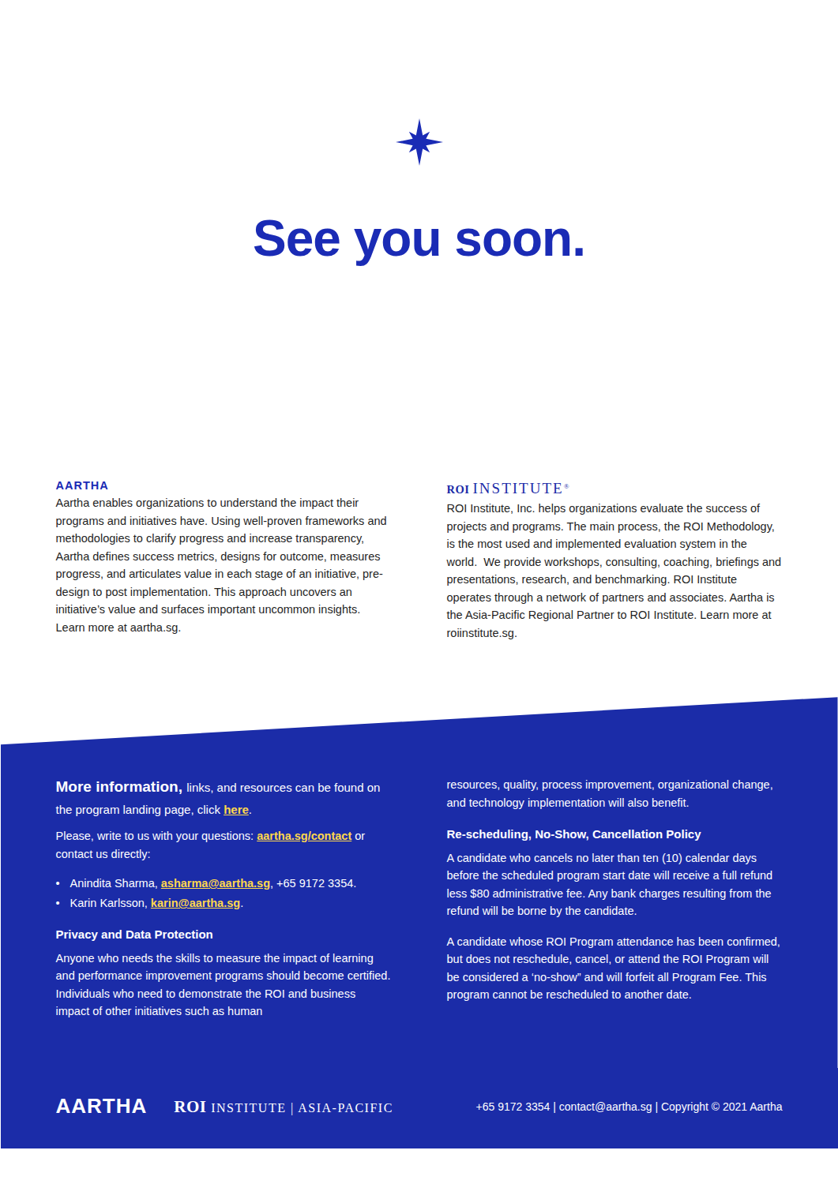See you soon.
AARTHA
Aartha enables organizations to understand the impact their programs and initiatives have. Using well-proven frameworks and methodologies to clarify progress and increase transparency, Aartha defines success metrics, designs for outcome, measures progress, and articulates value in each stage of an initiative, pre-design to post implementation. This approach uncovers an initiative’s value and surfaces important uncommon insights. Learn more at aartha.sg.
ROI INSTITUTE®
ROI Institute, Inc. helps organizations evaluate the success of projects and programs. The main process, the ROI Methodology, is the most used and implemented evaluation system in the world. We provide workshops, consulting, coaching, briefings and presentations, research, and benchmarking. ROI Institute operates through a network of partners and associates. Aartha is the Asia-Pacific Regional Partner to ROI Institute. Learn more at roiinstitute.sg.
More information, links, and resources can be found on the program landing page, click here.
Please, write to us with your questions: aartha.sg/contact or contact us directly:
Anindita Sharma, asharma@aartha.sg, +65 9172 3354.
Karin Karlsson, karin@aartha.sg.
Privacy and Data Protection
Anyone who needs the skills to measure the impact of learning and performance improvement programs should become certified. Individuals who need to demonstrate the ROI and business impact of other initiatives such as human
resources, quality, process improvement, organizational change, and technology implementation will also benefit.
Re-scheduling, No-Show, Cancellation Policy
A candidate who cancels no later than ten (10) calendar days before the scheduled program start date will receive a full refund less $80 administrative fee. Any bank charges resulting from the refund will be borne by the candidate.
A candidate whose ROI Program attendance has been confirmed, but does not reschedule, cancel, or attend the ROI Program will be considered a ‘no-show” and will forfeit all Program Fee. This program cannot be rescheduled to another date.
AARTHA ROI INSTITUTE | ASIA-PACIFIC
+65 9172 3354 | contact@aartha.sg | Copyright © 2021 Aartha